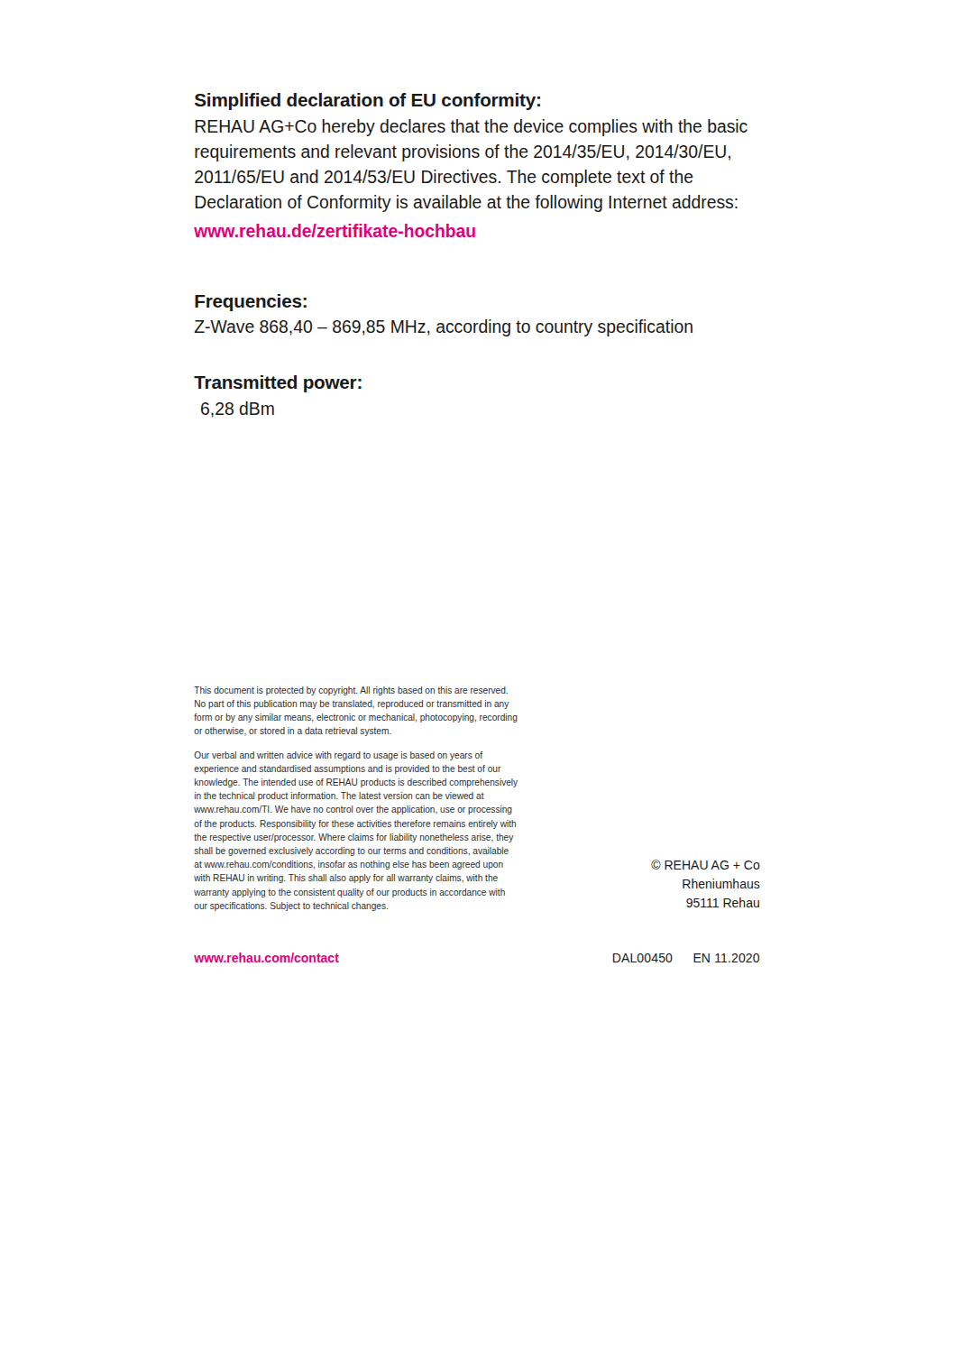Simplified declaration of EU conformity:
REHAU AG+Co hereby declares that the device complies with the basic requirements and relevant provisions of the 2014/35/EU, 2014/30/EU, 2011/65/EU and 2014/53/EU Directives. The complete text of the Declaration of Conformity is available at the following Internet address:
www.rehau.de/zertifikate-hochbau
Frequencies:
Z-Wave 868,40 – 869,85 MHz, according to country specification
Transmitted power:
6,28 dBm
This document is protected by copyright. All rights based on this are reserved. No part of this publication may be translated, reproduced or transmitted in any form or by any similar means, electronic or mechanical, photocopying, recording or otherwise, or stored in a data retrieval system.
Our verbal and written advice with regard to usage is based on years of experience and standardised assumptions and is provided to the best of our knowledge. The intended use of REHAU products is described comprehensively in the technical product information. The latest version can be viewed at www.rehau.com/TI. We have no control over the application, use or processing of the products. Responsibility for these activities therefore remains entirely with the respective user/processor. Where claims for liability nonetheless arise, they shall be governed exclusively according to our terms and conditions, available at www.rehau.com/conditions, insofar as nothing else has been agreed upon with REHAU in writing. This shall also apply for all warranty claims, with the warranty applying to the consistent quality of our products in accordance with our specifications. Subject to technical changes.
© REHAU AG + Co
Rheniumhaus
95111 Rehau
www.rehau.com/contact
DAL00450 EN 11.2020